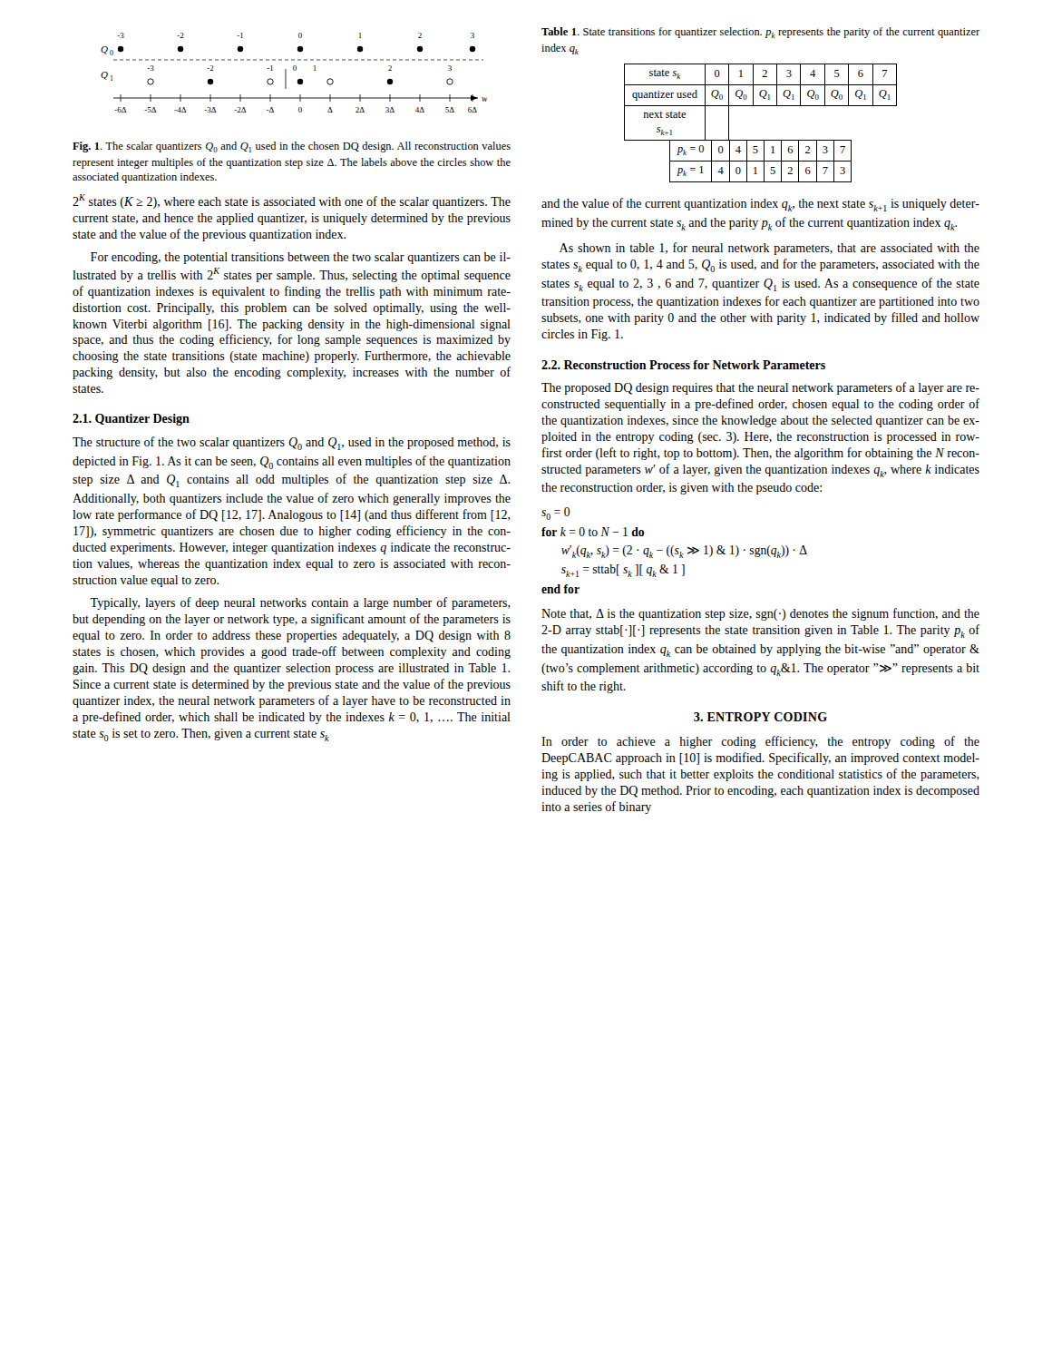Q 0 -3 -2 -1 0 1 2 3 Q 1 -3 -2 -1 0 1 2 3 w -6Δ -5Δ -4Δ -3Δ -2Δ -Δ 0 Δ 2Δ 3Δ 4Δ 5Δ 6Δ
Fig. 1. The scalar quantizers Q0 and Q1 used in the chosen DQ design. All reconstruction values represent integer multiples of the quantization step size Δ. The labels above the circles show the associated quantization indexes.
2K states (K ≥ 2), where each state is associated with one of the scalar quantizers. The current state, and hence the applied quantizer, is uniquely determined by the previous state and the value of the previous quantization index.
For encoding, the potential transitions between the two scalar quantizers can be illustrated by a trellis with 2K states per sample. Thus, selecting the optimal sequence of quantization indexes is equivalent to finding the trellis path with minimum rate-distortion cost. Principally, this problem can be solved optimally, using the well-known Viterbi algorithm [16]. The packing density in the high-dimensional signal space, and thus the coding efficiency, for long sample sequences is maximized by choosing the state transitions (state machine) properly. Furthermore, the achievable packing density, but also the encoding complexity, increases with the number of states.
2.1. Quantizer Design
The structure of the two scalar quantizers Q0 and Q1, used in the proposed method, is depicted in Fig. 1. As it can be seen, Q0 contains all even multiples of the quantization step size Δ and Q1 contains all odd multiples of the quantization step size Δ. Additionally, both quantizers include the value of zero which generally improves the low rate performance of DQ [12, 17]. Analogous to [14] (and thus different from [12, 17]), symmetric quantizers are chosen due to higher coding efficiency in the conducted experiments. However, integer quantization indexes q indicate the reconstruction values, whereas the quantization index equal to zero is associated with reconstruction value equal to zero.
Typically, layers of deep neural networks contain a large number of parameters, but depending on the layer or network type, a significant amount of the parameters is equal to zero. In order to address these properties adequately, a DQ design with 8 states is chosen, which provides a good trade-off between complexity and coding gain. This DQ design and the quantizer selection process are illustrated in Table 1. Since a current state is determined by the previous state and the value of the previous quantizer index, the neural network parameters of a layer have to be reconstructed in a pre-defined order, which shall be indicated by the indexes k = 0, 1, …. The initial state s0 is set to zero. Then, given a current state sk
Table 1. State transitions for quantizer selection. pk represents the parity of the current quantizer index qk
| state s k | 0 | 1 | 2 | 3 | 4 | 5 | 6 | 7 |
| quantizer used | Q 0 | Q 0 | Q 1 | Q 1 | Q 0 | Q 0 | Q 1 | Q 1 |
| next state s k +1 | |
| p k = 0 | 0 | 4 | 5 | 1 | 6 | 2 | 3 | 7 |
| p k = 1 | 4 | 0 | 1 | 5 | 2 | 6 | 7 | 3 |
and the value of the current quantization index qk, the next state sk+1 is uniquely determined by the current state sk and the parity pk of the current quantization index qk.
As shown in table 1, for neural network parameters, that are associated with the states sk equal to 0, 1, 4 and 5, Q0 is used, and for the parameters, associated with the states sk equal to 2, 3 , 6 and 7, quantizer Q1 is used. As a consequence of the state transition process, the quantization indexes for each quantizer are partitioned into two subsets, one with parity 0 and the other with parity 1, indicated by filled and hollow circles in Fig. 1.
2.2. Reconstruction Process for Network Parameters
The proposed DQ design requires that the neural network parameters of a layer are reconstructed sequentially in a pre-defined order, chosen equal to the coding order of the quantization indexes, since the knowledge about the selected quantizer can be exploited in the entropy coding (sec. 3). Here, the reconstruction is processed in row-first order (left to right, top to bottom). Then, the algorithm for obtaining the N reconstructed parameters w′ of a layer, given the quantization indexes qk, where k indicates the reconstruction order, is given with the pseudo code:
s0 = 0 for k = 0 to N − 1 do w′k(qk, sk) = (2 · qk − ((sk ≫ 1) & 1) · sgn(qk)) · Δ sk+1 = sttab[ sk ][ qk & 1 ] end for
Note that, Δ is the quantization step size, sgn(·) denotes the signum function, and the 2-D array sttab[·][·] represents the state transition given in Table 1. The parity pk of the quantization index qk can be obtained by applying the bit-wise ”and” operator & (two’s complement arithmetic) according to qk&1. The operator ”≫” represents a bit shift to the right.
3. ENTROPY CODING
In order to achieve a higher coding efficiency, the entropy coding of the DeepCABAC approach in [10] is modified. Specifically, an improved context modeling is applied, such that it better exploits the conditional statistics of the parameters, induced by the DQ method. Prior to encoding, each quantization index is decomposed into a series of binary